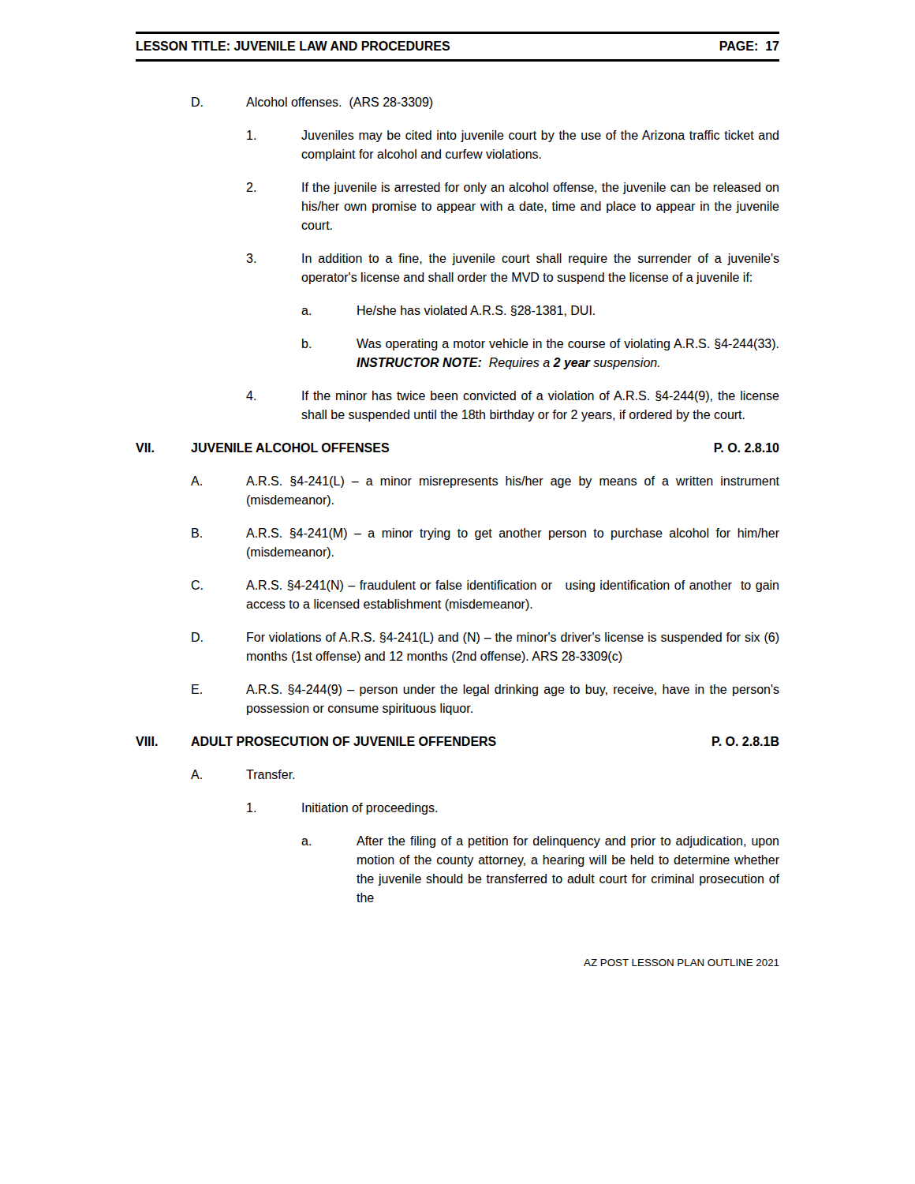Lesson Title: Juvenile Law and Procedures Page: 17
D. Alcohol offenses. (ARS 28-3309)
1. Juveniles may be cited into juvenile court by the use of the Arizona traffic ticket and complaint for alcohol and curfew violations.
2. If the juvenile is arrested for only an alcohol offense, the juvenile can be released on his/her own promise to appear with a date, time and place to appear in the juvenile court.
3. In addition to a fine, the juvenile court shall require the surrender of a juvenile's operator's license and shall order the MVD to suspend the license of a juvenile if:
a. He/she has violated A.R.S. §28-1381, DUI.
b. Was operating a motor vehicle in the course of violating A.R.S. §4-244(33). INSTRUCTOR NOTE: Requires a 2 year suspension.
4. If the minor has twice been convicted of a violation of A.R.S. §4-244(9), the license shall be suspended until the 18th birthday or for 2 years, if ordered by the court.
VII. Juvenile Alcohol Offenses P. O. 2.8.10
A. A.R.S. §4-241(L) – a minor misrepresents his/her age by means of a written instrument (misdemeanor).
B. A.R.S. §4-241(M) – a minor trying to get another person to purchase alcohol for him/her (misdemeanor).
C. A.R.S. §4-241(N) – fraudulent or false identification or using identification of another to gain access to a licensed establishment (misdemeanor).
D. For violations of A.R.S. §4-241(L) and (N) – the minor's driver's license is suspended for six (6) months (1st offense) and 12 months (2nd offense). ARS 28-3309(c)
E. A.R.S. §4-244(9) – person under the legal drinking age to buy, receive, have in the person's possession or consume spirituous liquor.
VIII. Adult Prosecution of Juvenile Offenders P. O. 2.8.1B
A. Transfer.
1. Initiation of proceedings.
a. After the filing of a petition for delinquency and prior to adjudication, upon motion of the county attorney, a hearing will be held to determine whether the juvenile should be transferred to adult court for criminal prosecution of the
AZ POST LESSON PLAN OUTLINE 2021